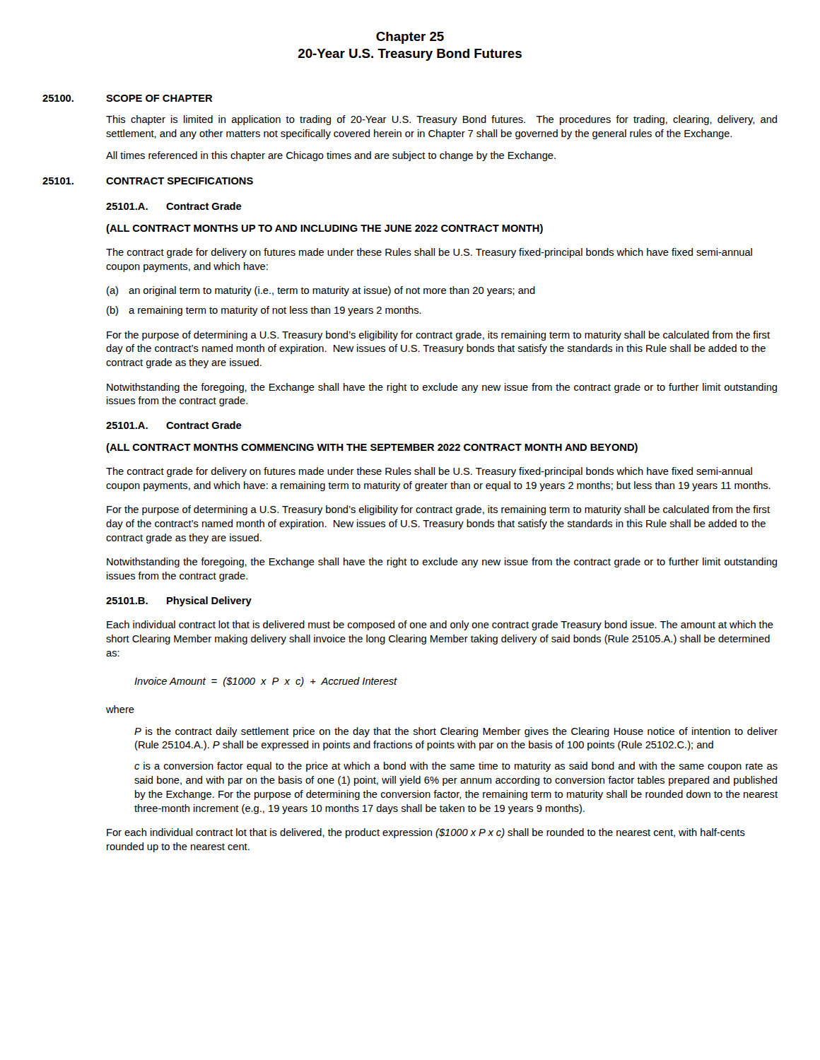Chapter 25
20-Year U.S. Treasury Bond Futures
25100.
SCOPE OF CHAPTER
This chapter is limited in application to trading of 20-Year U.S. Treasury Bond futures. The procedures for trading, clearing, delivery, and settlement, and any other matters not specifically covered herein or in Chapter 7 shall be governed by the general rules of the Exchange.
All times referenced in this chapter are Chicago times and are subject to change by the Exchange.
25101.
CONTRACT SPECIFICATIONS
25101.A. Contract Grade
(ALL CONTRACT MONTHS UP TO AND INCLUDING THE JUNE 2022 CONTRACT MONTH)
The contract grade for delivery on futures made under these Rules shall be U.S. Treasury fixed-principal bonds which have fixed semi-annual coupon payments, and which have:
(a)
an original term to maturity (i.e., term to maturity at issue) of not more than 20 years; and
(b)
a remaining term to maturity of not less than 19 years 2 months.
For the purpose of determining a U.S. Treasury bond’s eligibility for contract grade, its remaining term to maturity shall be calculated from the first day of the contract’s named month of expiration. New issues of U.S. Treasury bonds that satisfy the standards in this Rule shall be added to the contract grade as they are issued.
Notwithstanding the foregoing, the Exchange shall have the right to exclude any new issue from the contract grade or to further limit outstanding issues from the contract grade.
25101.A. Contract Grade
(ALL CONTRACT MONTHS COMMENCING WITH THE SEPTEMBER 2022 CONTRACT MONTH AND BEYOND)
The contract grade for delivery on futures made under these Rules shall be U.S. Treasury fixed-principal bonds which have fixed semi-annual coupon payments, and which have: a remaining term to maturity of greater than or equal to 19 years 2 months; but less than 19 years 11 months.
For the purpose of determining a U.S. Treasury bond’s eligibility for contract grade, its remaining term to maturity shall be calculated from the first day of the contract’s named month of expiration. New issues of U.S. Treasury bonds that satisfy the standards in this Rule shall be added to the contract grade as they are issued.
Notwithstanding the foregoing, the Exchange shall have the right to exclude any new issue from the contract grade or to further limit outstanding issues from the contract grade.
25101.B. Physical Delivery
Each individual contract lot that is delivered must be composed of one and only one contract grade Treasury bond issue. The amount at which the short Clearing Member making delivery shall invoice the long Clearing Member taking delivery of said bonds (Rule 25105.A.) shall be determined as:
Invoice Amount = ($1000 x P x c) + Accrued Interest
where
P is the contract daily settlement price on the day that the short Clearing Member gives the Clearing House notice of intention to deliver (Rule 25104.A.). P shall be expressed in points and fractions of points with par on the basis of 100 points (Rule 25102.C.); and
c is a conversion factor equal to the price at which a bond with the same time to maturity as said bond and with the same coupon rate as said bone, and with par on the basis of one (1) point, will yield 6% per annum according to conversion factor tables prepared and published by the Exchange. For the purpose of determining the conversion factor, the remaining term to maturity shall be rounded down to the nearest three-month increment (e.g., 19 years 10 months 17 days shall be taken to be 19 years 9 months).
For each individual contract lot that is delivered, the product expression ($1000 x P x c) shall be rounded to the nearest cent, with half-cents rounded up to the nearest cent.